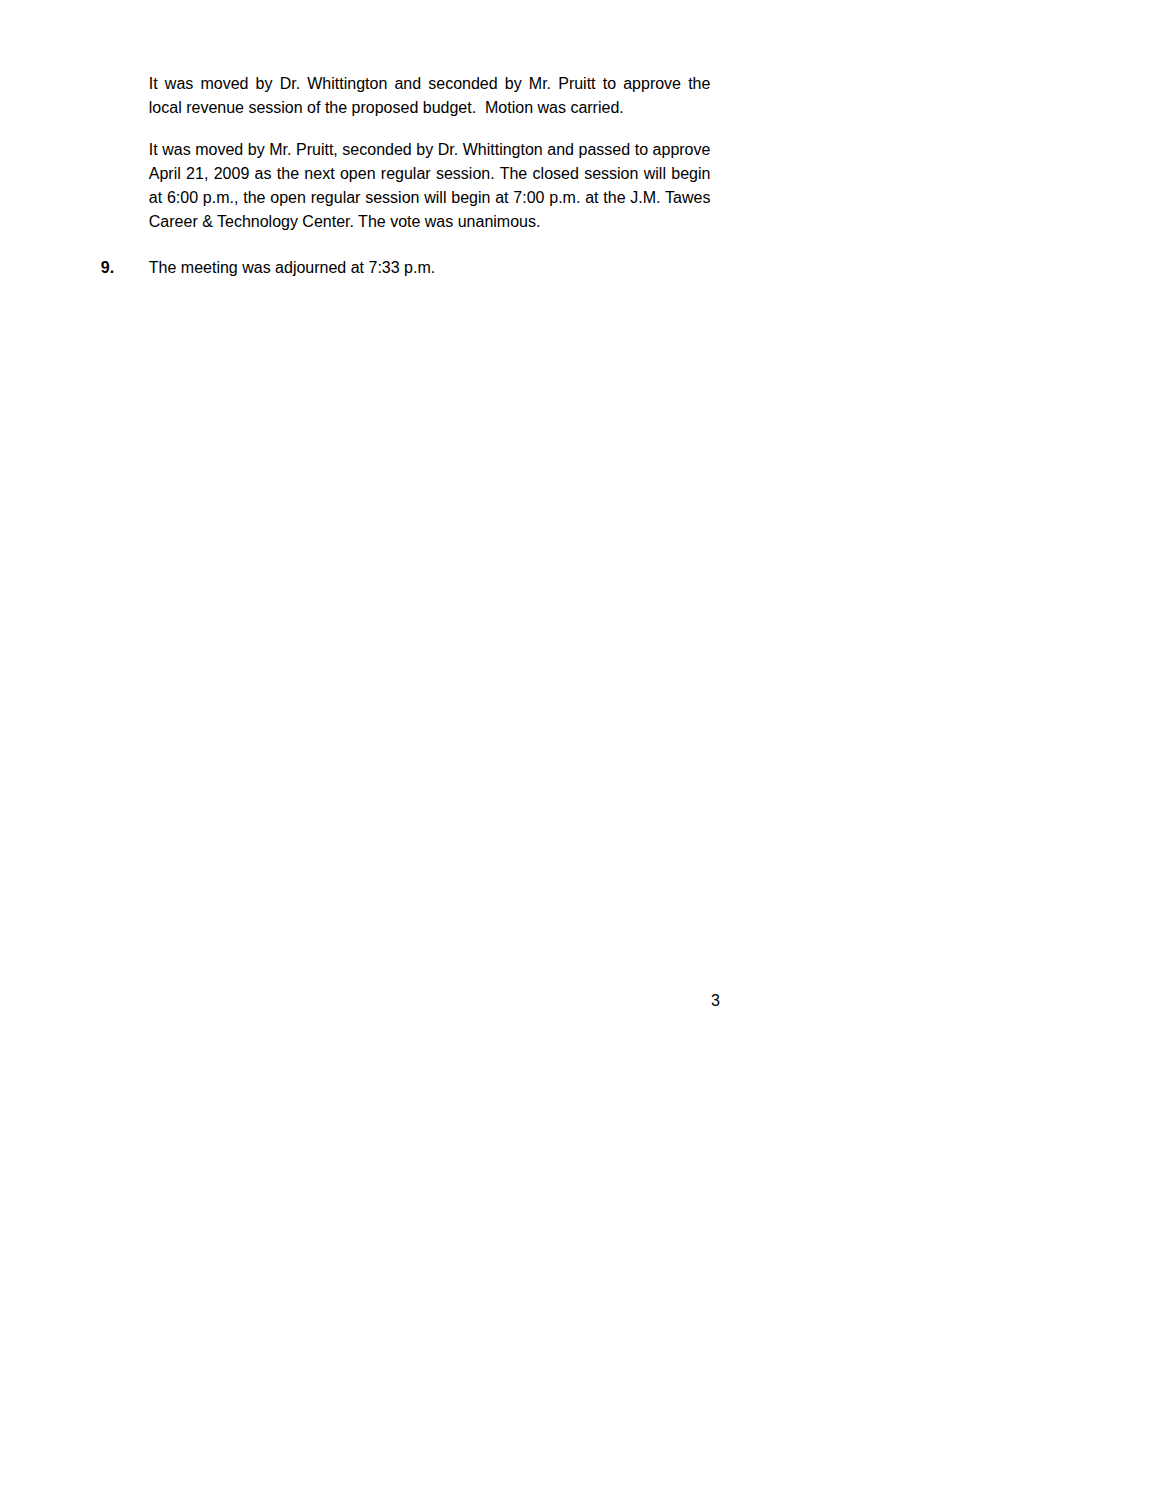It was moved by Dr. Whittington and seconded by Mr. Pruitt to approve the local revenue session of the proposed budget. Motion was carried.
It was moved by Mr. Pruitt, seconded by Dr. Whittington and passed to approve April 21, 2009 as the next open regular session. The closed session will begin at 6:00 p.m., the open regular session will begin at 7:00 p.m. at the J.M. Tawes Career & Technology Center. The vote was unanimous.
9.
The meeting was adjourned at 7:33 p.m.
3